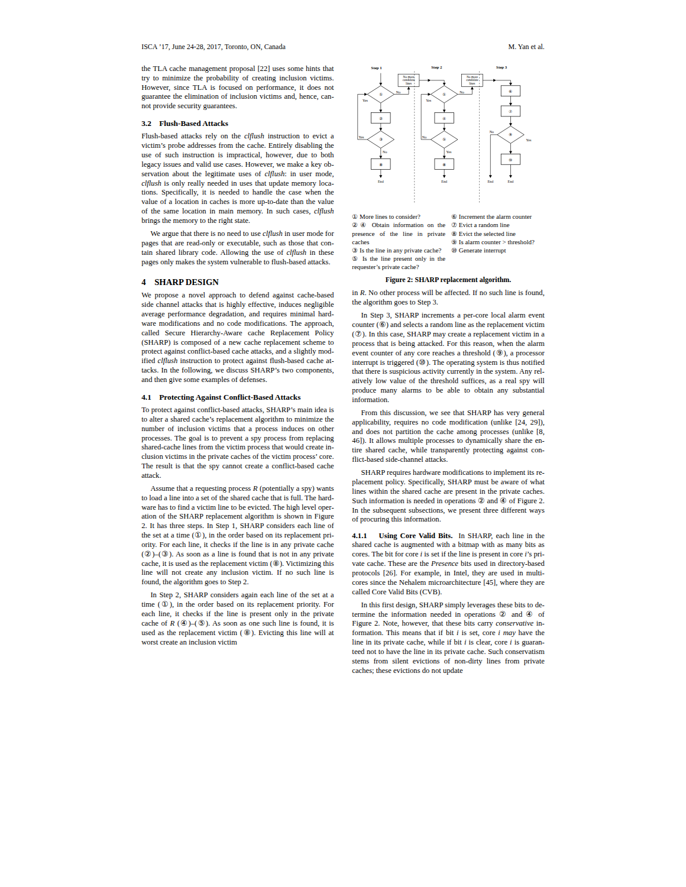ISCA ’17, June 24-28, 2017, Toronto, ON, Canada
M. Yan et al.
the TLA cache management proposal [22] uses some hints that try to minimize the probability of creating inclusion victims. However, since TLA is focused on performance, it does not guarantee the elimination of inclusion victims and, hence, cannot provide security guarantees.
3.2 Flush-Based Attacks
Flush-based attacks rely on the clflush instruction to evict a victim’s probe addresses from the cache. Entirely disabling the use of such instruction is impractical, however, due to both legacy issues and valid use cases. However, we make a key observation about the legitimate uses of clflush: in user mode, clflush is only really needed in uses that update memory locations. Specifically, it is needed to handle the case when the value of a location in caches is more up-to-date than the value of the same location in main memory. In such cases, clflush brings the memory to the right state.
We argue that there is no need to use clflush in user mode for pages that are read-only or executable, such as those that contain shared library code. Allowing the use of clflush in these pages only makes the system vulnerable to flush-based attacks.
4 SHARP DESIGN
We propose a novel approach to defend against cache-based side channel attacks that is highly effective, induces negligible average performance degradation, and requires minimal hardware modifications and no code modifications. The approach, called Secure Hierarchy-Aware cache Replacement Policy (SHARP) is composed of a new cache replacement scheme to protect against conflict-based cache attacks, and a slightly modified clflush instruction to protect against flush-based cache attacks. In the following, we discuss SHARP’s two components, and then give some examples of defenses.
4.1 Protecting Against Conflict-Based Attacks
To protect against conflict-based attacks, SHARP’s main idea is to alter a shared cache’s replacement algorithm to minimize the number of inclusion victims that a process induces on other processes. The goal is to prevent a spy process from replacing shared-cache lines from the victim process that would create inclusion victims in the private caches of the victim process’ core. The result is that the spy cannot create a conflict-based cache attack.
Assume that a requesting process R (potentially a spy) wants to load a line into a set of the shared cache that is full. The hardware has to find a victim line to be evicted. The high level operation of the SHARP replacement algorithm is shown in Figure 2. It has three steps. In Step 1, SHARP considers each line of the set at a time (①), in the order based on its replacement priority. For each line, it checks if the line is in any private cache (②)–(③). As soon as a line is found that is not in any private cache, it is used as the replacement victim (⑧). Victimizing this line will not create any inclusion victim. If no such line is found, the algorithm goes to Step 2.
In Step 2, SHARP considers again each line of the set at a time (①), in the order based on its replacement priority. For each line, it checks if the line is present only in the private cache of R (④)–(⑤). As soon as one such line is found, it is used as the replacement victim (⑧). Evicting this line will at worst create an inclusion victim
Step 1 Step 2 Step 3 ① No Yes No more candidate lines ② ③ Yes No ⑧ End ① No Yes No more candidate lines ④ ⑤ No Yes ⑧ End ⑥ ⑦ ⑨ No Yes End ⑩ End
① More lines to consider?
②④ Obtain information on the presence of the line in private caches
③ Is the line in any private cache?
⑤ Is the line present only in the requester’s private cache?
⑥ Increment the alarm counter
⑦ Evict a random line
⑧ Evict the selected line
⑨ Is alarm counter > threshold?
⑩ Generate interrupt
Figure 2: SHARP replacement algorithm.
in R. No other process will be affected. If no such line is found, the algorithm goes to Step 3.
In Step 3, SHARP increments a per-core local alarm event counter (⑥) and selects a random line as the replacement victim (⑦). In this case, SHARP may create a replacement victim in a process that is being attacked. For this reason, when the alarm event counter of any core reaches a threshold (⑨), a processor interrupt is triggered (⑩). The operating system is thus notified that there is suspicious activity currently in the system. Any relatively low value of the threshold suffices, as a real spy will produce many alarms to be able to obtain any substantial information.
From this discussion, we see that SHARP has very general applicability, requires no code modification (unlike [24, 29]), and does not partition the cache among processes (unlike [8, 46]). It allows multiple processes to dynamically share the entire shared cache, while transparently protecting against conflict-based side-channel attacks.
SHARP requires hardware modifications to implement its replacement policy. Specifically, SHARP must be aware of what lines within the shared cache are present in the private caches. Such information is needed in operations ② and ④ of Figure 2. In the subsequent subsections, we present three different ways of procuring this information.
4.1.1 Using Core Valid Bits.
In SHARP, each line in the shared cache is augmented with a bitmap with as many bits as cores. The bit for core i is set if the line is present in core i’s private cache. These are the Presence bits used in directory-based protocols [26]. For example, in Intel, they are used in multicores since the Nehalem microarchitecture [45], where they are called Core Valid Bits (CVB).
In this first design, SHARP simply leverages these bits to determine the information needed in operations ② and ④ of Figure 2. Note, however, that these bits carry conservative information. This means that if bit i is set, core i may have the line in its private cache, while if bit i is clear, core i is guaranteed not to have the line in its private cache. Such conservatism stems from silent evictions of non-dirty lines from private caches; these evictions do not update